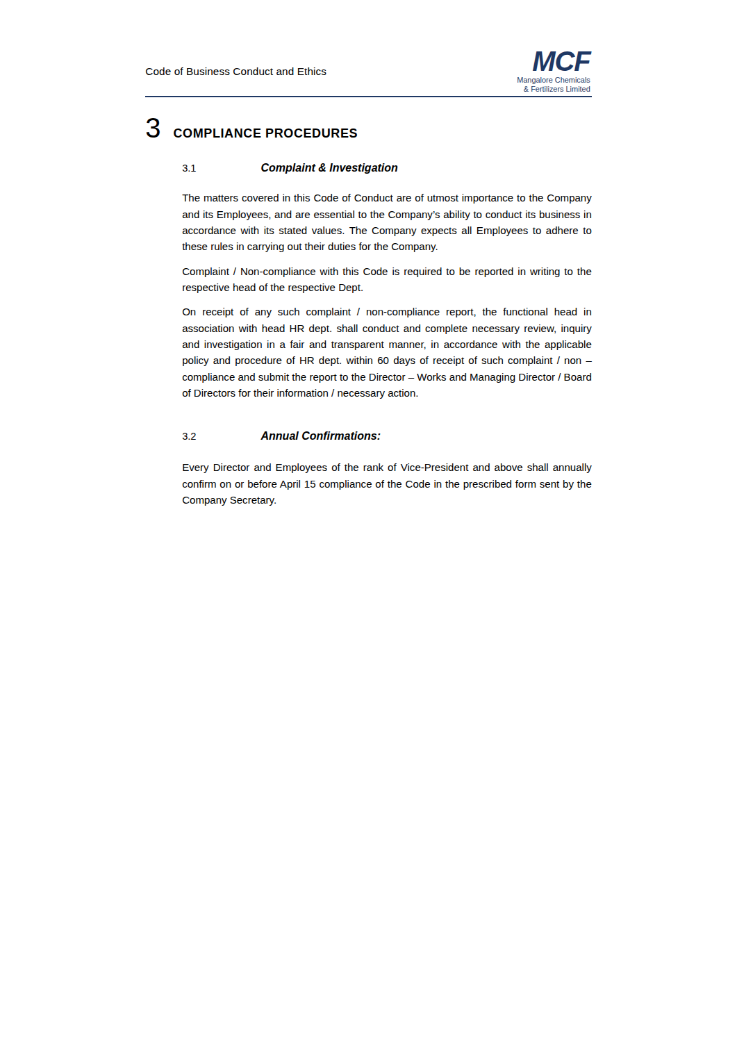Code of Business Conduct and Ethics
MCF Mangalore Chemicals
& Fertilizers Limited
3
Compliance Procedures
3.1
Complaint & Investigation
The matters covered in this Code of Conduct are of utmost importance to the Company and its Employees, and are essential to the Company’s ability to conduct its business in accordance with its stated values. The Company expects all Employees to adhere to these rules in carrying out their duties for the Company.
Complaint / Non-compliance with this Code is required to be reported in writing to the respective head of the respective Dept.
On receipt of any such complaint / non-compliance report, the functional head in association with head HR dept. shall conduct and complete necessary review, inquiry and investigation in a fair and transparent manner, in accordance with the applicable policy and procedure of HR dept. within 60 days of receipt of such complaint / non – compliance and submit the report to the Director – Works and Managing Director / Board of Directors for their information / necessary action.
3.2
Annual Confirmations:
Every Director and Employees of the rank of Vice-President and above shall annually confirm on or before April 15 compliance of the Code in the prescribed form sent by the Company Secretary.